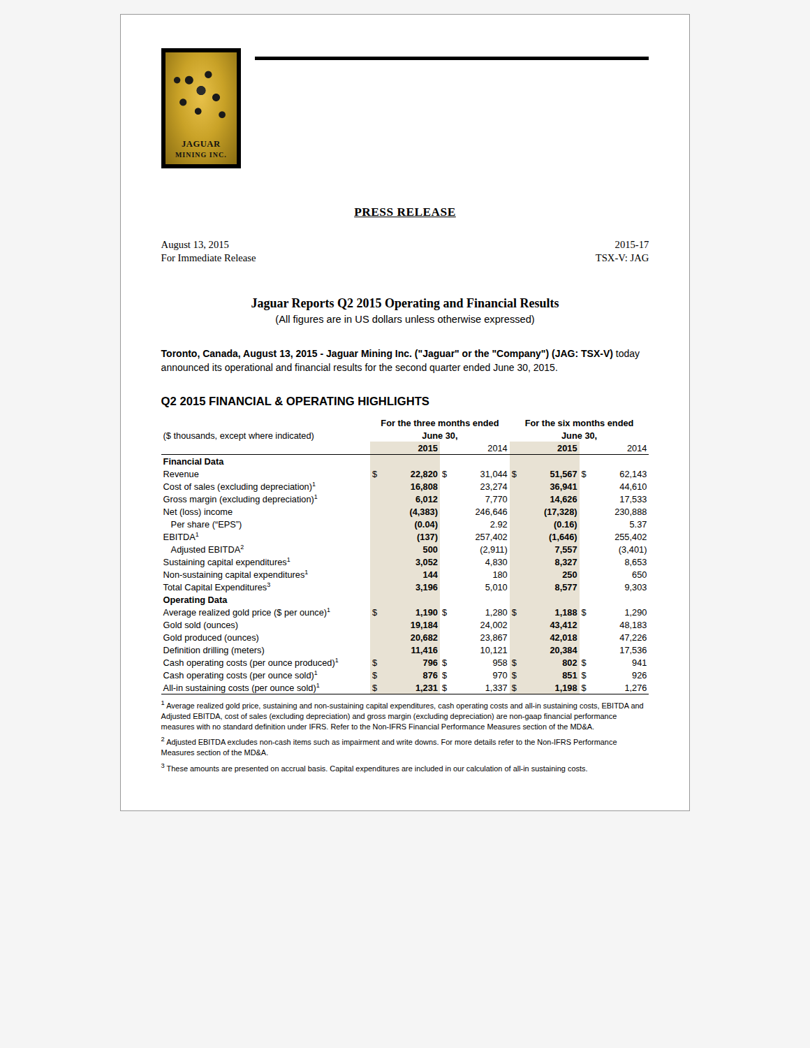JAGUAR
MINING INC.
PRESS RELEASE
August 13, 2015
For Immediate Release
2015-17
TSX-V: JAG
Jaguar Reports Q2 2015 Operating and Financial Results
(All figures are in US dollars unless otherwise expressed)
Toronto, Canada, August 13, 2015 - Jaguar Mining Inc. ("Jaguar" or the "Company") (JAG: TSX-V) today announced its operational and financial results for the second quarter ended June 30, 2015.
Q2 2015 FINANCIAL & OPERATING HIGHLIGHTS
| | For the three months ended | For the six months ended |
| ($ thousands, except where indicated) | June 30, | June 30, |
| | 2015 | 2014 | 2015 | 2014 |
| Financial Data | | | | | | | | |
| Revenue | $ | 22,820 | $ | 31,044 | $ | 51,567 | $ | 62,143 |
| Cost of sales (excluding depreciation) 1 | | 16,808 | | 23,274 | | 36,941 | | 44,610 |
| Gross margin (excluding depreciation) 1 | | 6,012 | | 7,770 | | 14,626 | | 17,533 |
| Net (loss) income | | (4,383) | | 246,646 | | (17,328) | | 230,888 |
| Per share (“EPS”) | | (0.04) | | 2.92 | | (0.16) | | 5.37 |
| EBITDA 1 | | (137) | | 257,402 | | (1,646) | | 255,402 |
| Adjusted EBITDA 2 | | 500 | | (2,911) | | 7,557 | | (3,401) |
| Sustaining capital expenditures 1 | | 3,052 | | 4,830 | | 8,327 | | 8,653 |
| Non-sustaining capital expenditures 1 | | 144 | | 180 | | 250 | | 650 |
| Total Capital Expenditures 3 | | 3,196 | | 5,010 | | 8,577 | | 9,303 |
| Operating Data | | | | | | | | |
| Average realized gold price ($ per ounce) 1 | $ | 1,190 | $ | 1,280 | $ | 1,188 | $ | 1,290 |
| Gold sold (ounces) | | 19,184 | | 24,002 | | 43,412 | | 48,183 |
| Gold produced (ounces) | | 20,682 | | 23,867 | | 42,018 | | 47,226 |
| Definition drilling (meters) | | 11,416 | | 10,121 | | 20,384 | | 17,536 |
| Cash operating costs (per ounce produced) 1 | $ | 796 | $ | 958 | $ | 802 | $ | 941 |
| Cash operating costs (per ounce sold) 1 | $ | 876 | $ | 970 | $ | 851 | $ | 926 |
| All-in sustaining costs (per ounce sold) 1 | $ | 1,231 | $ | 1,337 | $ | 1,198 | $ | 1,276 |
1 Average realized gold price, sustaining and non-sustaining capital expenditures, cash operating costs and all-in sustaining costs, EBITDA and Adjusted EBITDA, cost of sales (excluding depreciation) and gross margin (excluding depreciation) are non-gaap financial performance measures with no standard definition under IFRS. Refer to the Non-IFRS Financial Performance Measures section of the MD&A.
2 Adjusted EBITDA excludes non-cash items such as impairment and write downs. For more details refer to the Non-IFRS Performance Measures section of the MD&A.
3 These amounts are presented on accrual basis. Capital expenditures are included in our calculation of all-in sustaining costs.